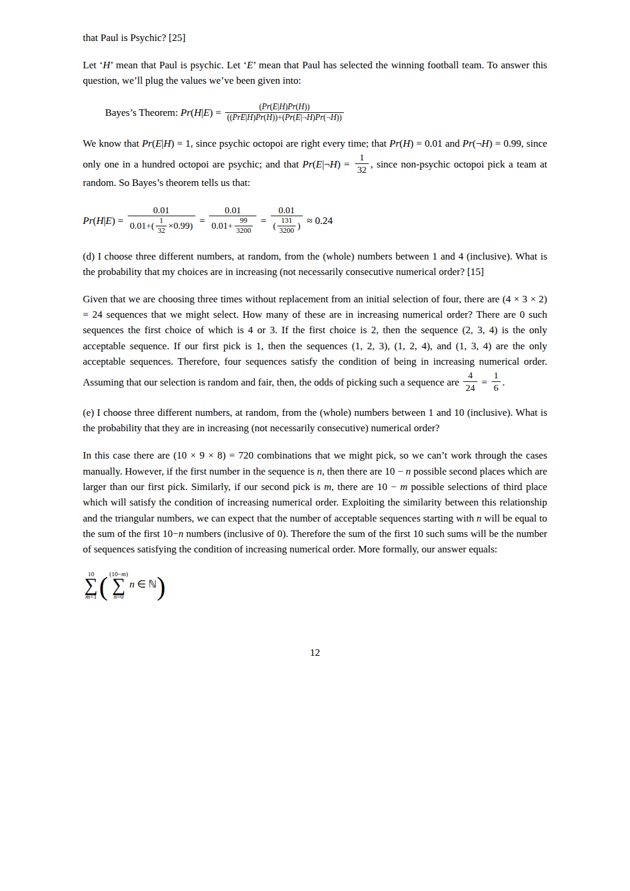that Paul is Psychic? [25]
Let ‘H’ mean that Paul is psychic. Let ‘E’ mean that Paul has selected the winning football team. To answer this question, we’ll plug the values we’ve been given into:
Bayes’s Theorem: Pr(H|E) = (Pr(E|H)Pr(H))((PrE|H)Pr(H))+(Pr(E|¬H)Pr(¬H))
We know that Pr(E|H) = 1, since psychic octopoi are right every time; that Pr(H) = 0.01 and Pr(¬H) = 0.99, since only one in a hundred octopoi are psychic; and that Pr(E|¬H) = 132, since non-psychic octopoi pick a team at random. So Bayes’s theorem tells us that:
Pr(H|E) = 0.010.01+(132×0.99) = 0.010.01+993200 = 0.01(1313200) ≈ 0.24
(d) I choose three different numbers, at random, from the (whole) numbers between 1 and 4 (inclusive). What is the probability that my choices are in increasing (not necessarily consecutive numerical order? [15]
Given that we are choosing three times without replacement from an initial selection of four, there are (4 × 3 × 2) = 24 sequences that we might select. How many of these are in increasing numerical order? There are 0 such sequences the first choice of which is 4 or 3. If the first choice is 2, then the sequence (2, 3, 4) is the only acceptable sequence. If our first pick is 1, then the sequences (1, 2, 3), (1, 2, 4), and (1, 3, 4) are the only acceptable sequences. Therefore, four sequences satisfy the condition of being in increasing numerical order. Assuming that our selection is random and fair, then, the odds of picking such a sequence are 424 = 16.
(e) I choose three different numbers, at random, from the (whole) numbers between 1 and 10 (inclusive). What is the probability that they are in increasing (not necessarily consecutive) numerical order?
In this case there are (10 × 9 × 8) = 720 combinations that we might pick, so we can’t work through the cases manually. However, if the first number in the sequence is n, then there are 10 − n possible second places which are larger than our first pick. Similarly, if our second pick is m, there are 10 − m possible selections of third place which will satisfy the condition of increasing numerical order. Exploiting the similarity between this relationship and the triangular numbers, we can expect that the number of acceptable sequences starting with n will be equal to the sum of the first 10−n numbers (inclusive of 0). Therefore the sum of the first 10 such sums will be the number of sequences satisfying the condition of increasing numerical order. More formally, our answer equals:
10∑m=1((10−m)∑n=0 n ∈ ℕ)
12